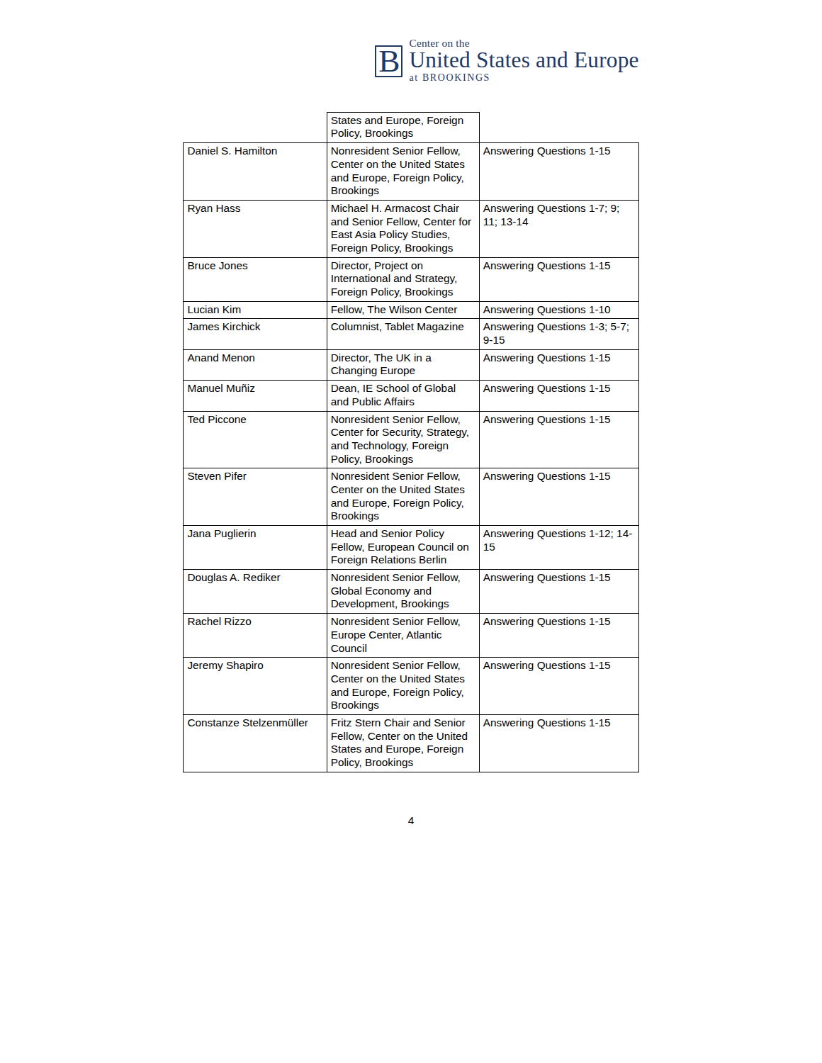Center on the
United States and Europe
at BROOKINGS
| | States and Europe, Foreign Policy, Brookings | |
| Daniel S. Hamilton | Nonresident Senior Fellow, Center on the United States and Europe, Foreign Policy, Brookings | Answering Questions 1-15 |
| Ryan Hass | Michael H. Armacost Chair and Senior Fellow, Center for East Asia Policy Studies, Foreign Policy, Brookings | Answering Questions 1-7; 9; 11; 13-14 |
| Bruce Jones | Director, Project on International and Strategy, Foreign Policy, Brookings | Answering Questions 1-15 |
| Lucian Kim | Fellow, The Wilson Center | Answering Questions 1-10 |
| James Kirchick | Columnist, Tablet Magazine | Answering Questions 1-3; 5-7; 9-15 |
| Anand Menon | Director, The UK in a Changing Europe | Answering Questions 1-15 |
| Manuel Muñiz | Dean, IE School of Global and Public Affairs | Answering Questions 1-15 |
| Ted Piccone | Nonresident Senior Fellow, Center for Security, Strategy, and Technology, Foreign Policy, Brookings | Answering Questions 1-15 |
| Steven Pifer | Nonresident Senior Fellow, Center on the United States and Europe, Foreign Policy, Brookings | Answering Questions 1-15 |
| Jana Puglierin | Head and Senior Policy Fellow, European Council on Foreign Relations Berlin | Answering Questions 1-12; 14-15 |
| Douglas A. Rediker | Nonresident Senior Fellow, Global Economy and Development, Brookings | Answering Questions 1-15 |
| Rachel Rizzo | Nonresident Senior Fellow, Europe Center, Atlantic Council | Answering Questions 1-15 |
| Jeremy Shapiro | Nonresident Senior Fellow, Center on the United States and Europe, Foreign Policy, Brookings | Answering Questions 1-15 |
| Constanze Stelzenmüller | Fritz Stern Chair and Senior Fellow, Center on the United States and Europe, Foreign Policy, Brookings | Answering Questions 1-15 |
4